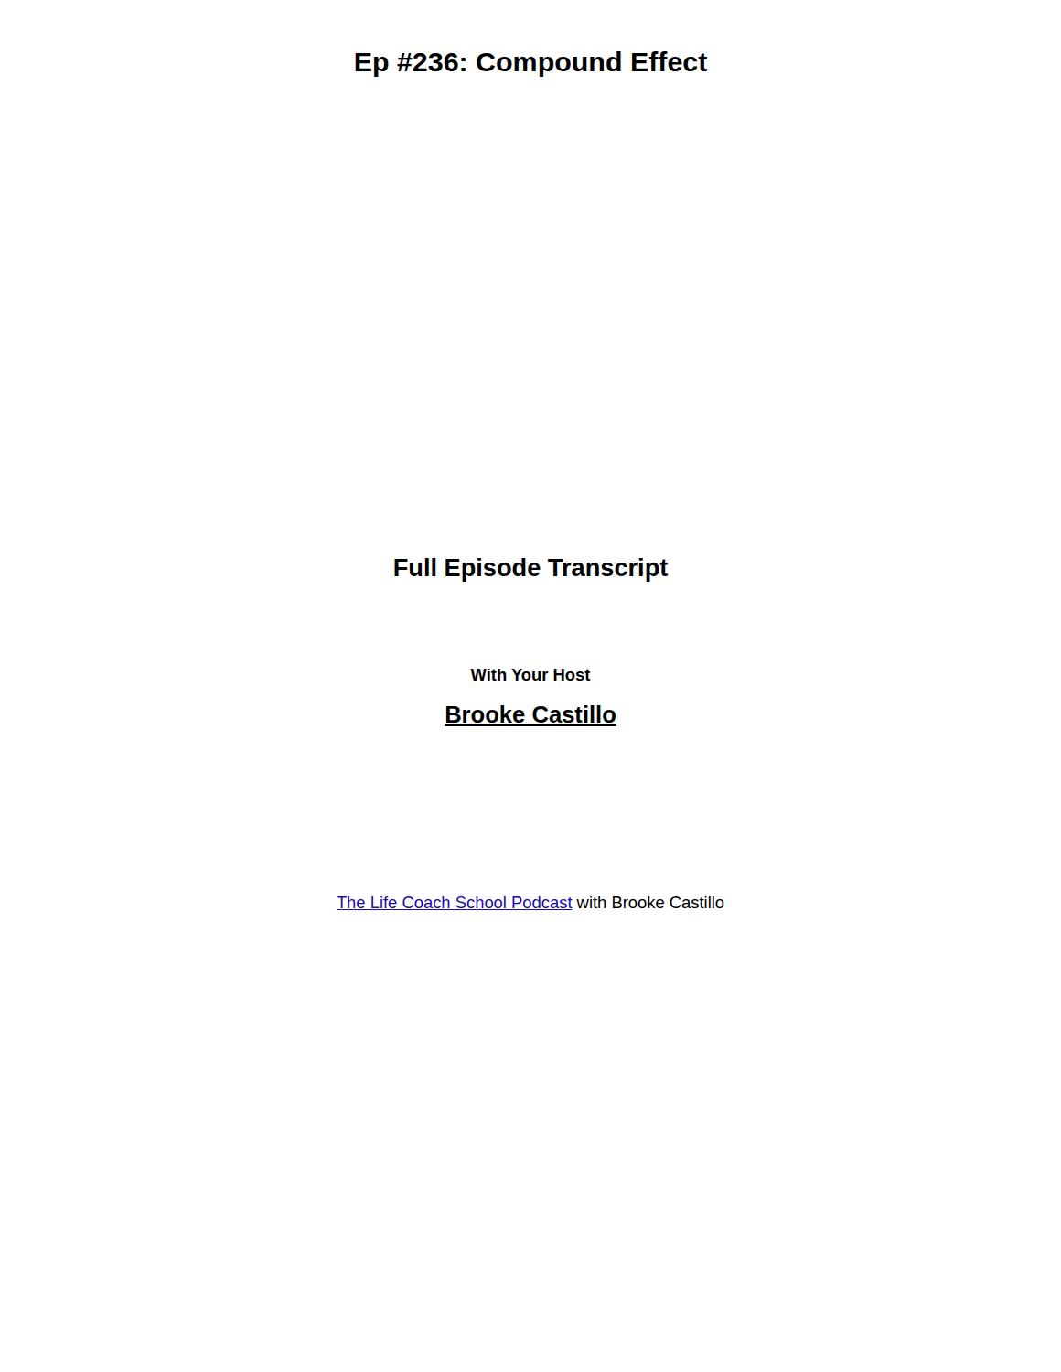Ep #236: Compound Effect
Full Episode Transcript
With Your Host
Brooke Castillo
The Life Coach School Podcast with Brooke Castillo